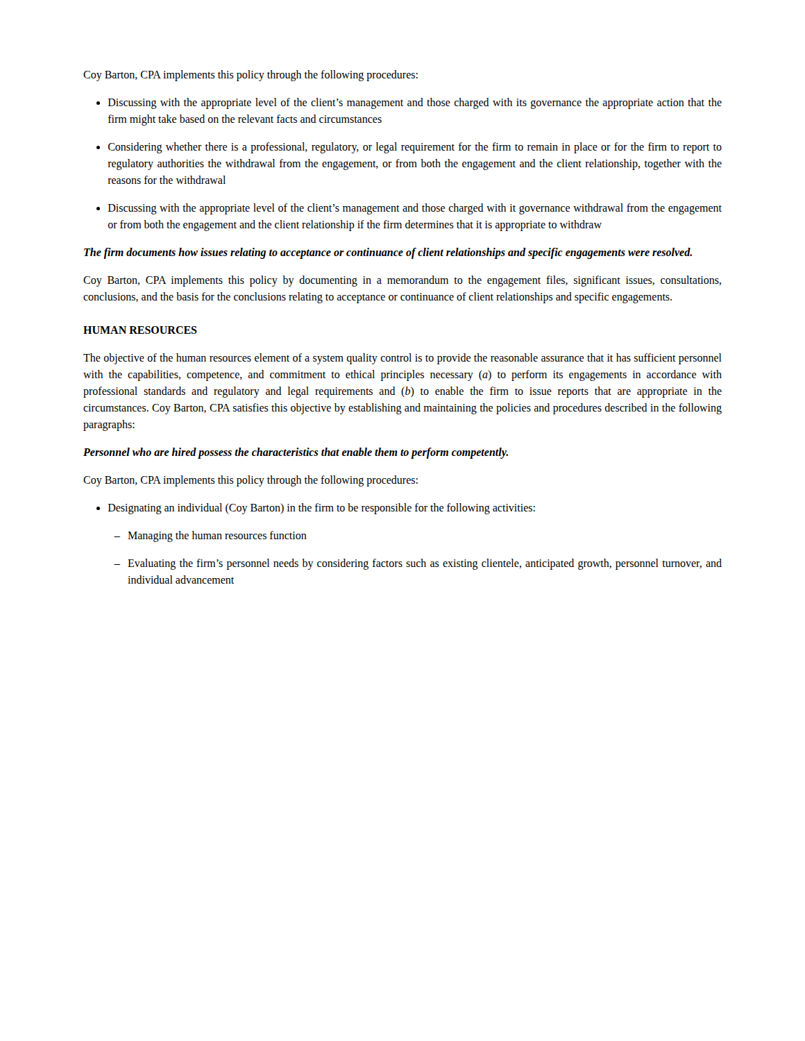Coy Barton, CPA implements this policy through the following procedures:
Discussing with the appropriate level of the client’s management and those charged with its governance the appropriate action that the firm might take based on the relevant facts and circumstances
Considering whether there is a professional, regulatory, or legal requirement for the firm to remain in place or for the firm to report to regulatory authorities the withdrawal from the engagement, or from both the engagement and the client relationship, together with the reasons for the withdrawal
Discussing with the appropriate level of the client’s management and those charged with it governance withdrawal from the engagement or from both the engagement and the client relationship if the firm determines that it is appropriate to withdraw
The firm documents how issues relating to acceptance or continuance of client relationships and specific engagements were resolved.
Coy Barton, CPA implements this policy by documenting in a memorandum to the engagement files, significant issues, consultations, conclusions, and the basis for the conclusions relating to acceptance or continuance of client relationships and specific engagements.
HUMAN RESOURCES
The objective of the human resources element of a system quality control is to provide the reasonable assurance that it has sufficient personnel with the capabilities, competence, and commitment to ethical principles necessary (a) to perform its engagements in accordance with professional standards and regulatory and legal requirements and (b) to enable the firm to issue reports that are appropriate in the circumstances. Coy Barton, CPA satisfies this objective by establishing and maintaining the policies and procedures described in the following paragraphs:
Personnel who are hired possess the characteristics that enable them to perform competently.
Coy Barton, CPA implements this policy through the following procedures:
Designating an individual (Coy Barton) in the firm to be responsible for the following activities:
Managing the human resources function
Evaluating the firm’s personnel needs by considering factors such as existing clientele, anticipated growth, personnel turnover, and individual advancement